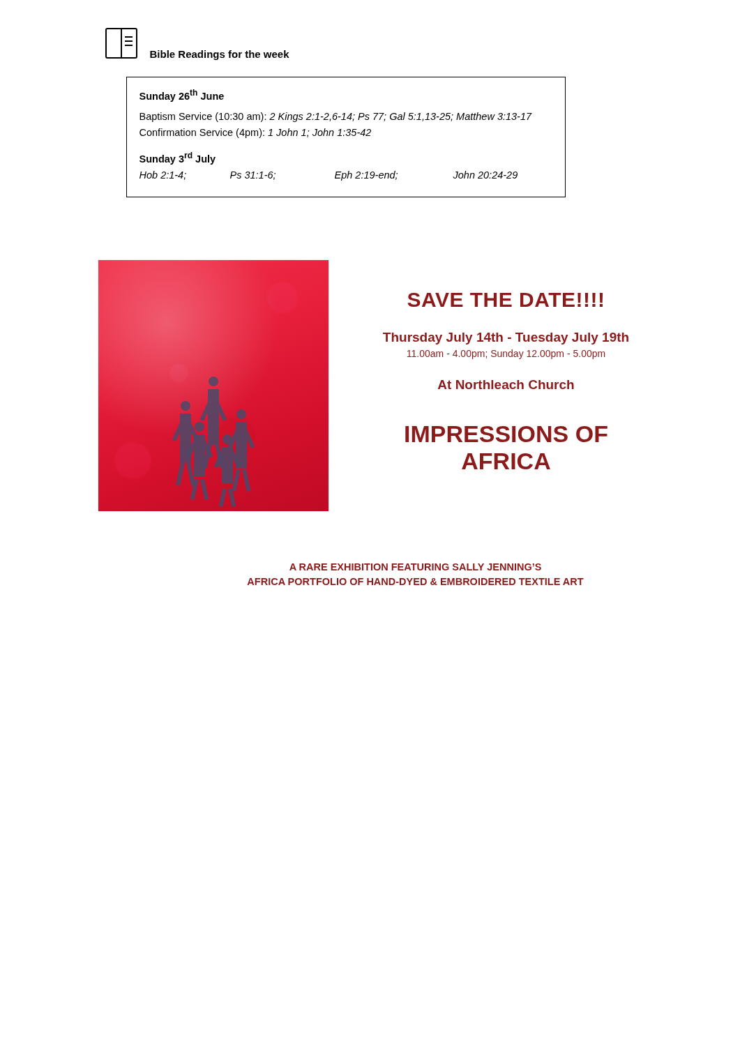Bible Readings for the week
Sunday 26th June
Baptism Service (10:30 am): 2 Kings 2:1-2,6-14; Ps 77; Gal 5:1,13-25; Matthew 3:13-17
Confirmation Service (4pm): 1 John 1; John 1:35-42
Sunday 3rd July
Hob 2:1-4; Ps 31:1-6; Eph 2:19-end; John 20:24-29
SAVE THE DATE!!!!
Thursday July 14th - Tuesday July 19th
11.00am - 4.00pm; Sunday 12.00pm - 5.00pm
At Northleach Church
IMPRESSIONS OF
AFRICA
A RARE EXHIBITION FEATURING SALLY JENNING’S
AFRICA PORTFOLIO OF HAND-DYED & EMBROIDERED TEXTILE ART